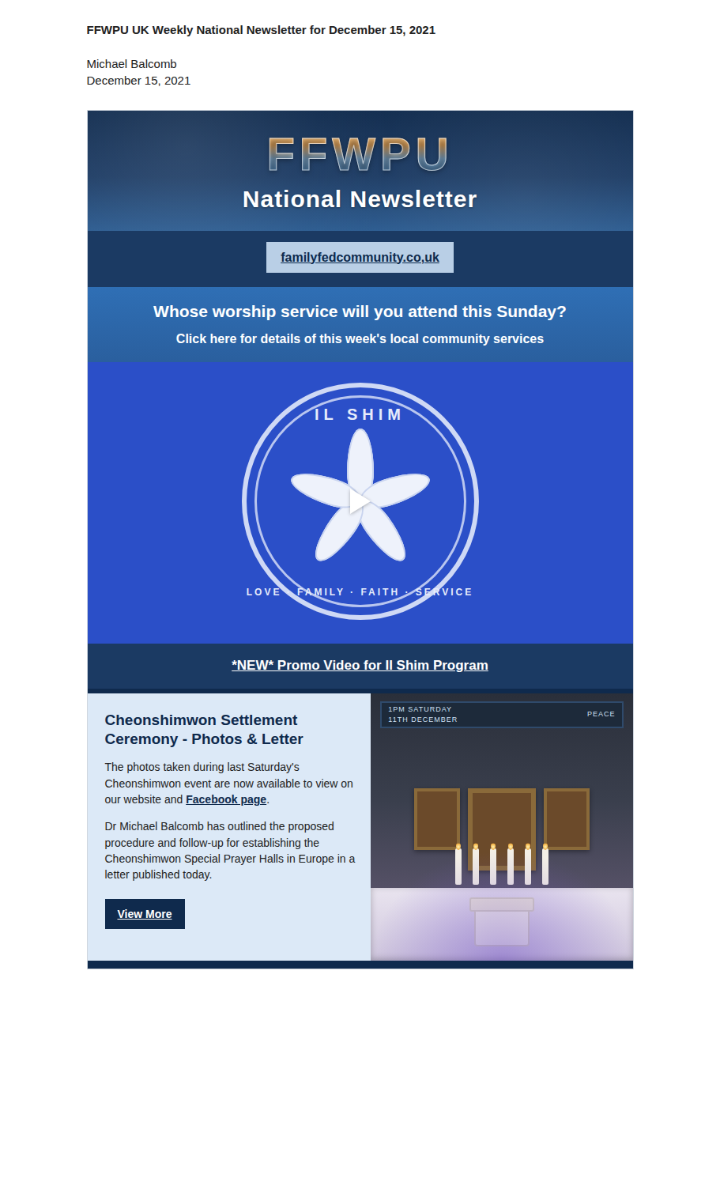FFWPU UK Weekly National Newsletter for December 15, 2021
Michael Balcomb December 15, 2021
FFWPU
National Newsletter
familyfedcommunity.co,uk
Whose worship service will you attend this Sunday?
Click here for details of this week's local community services
IL SHIM
LOVE · FAMILY · FAITH · SERVICE
*NEW* Promo Video for Il Shim Program
Cheonshimwon Settlement Ceremony - Photos & Letter
The photos taken during last Saturday's Cheonshimwon event are now available to view on our website and Facebook page.
Dr Michael Balcomb has outlined the proposed procedure and follow-up for establishing the Cheonshimwon Special Prayer Halls in Europe in a letter published today.
View More
1PM SATURDAY
11TH DECEMBER PEACE